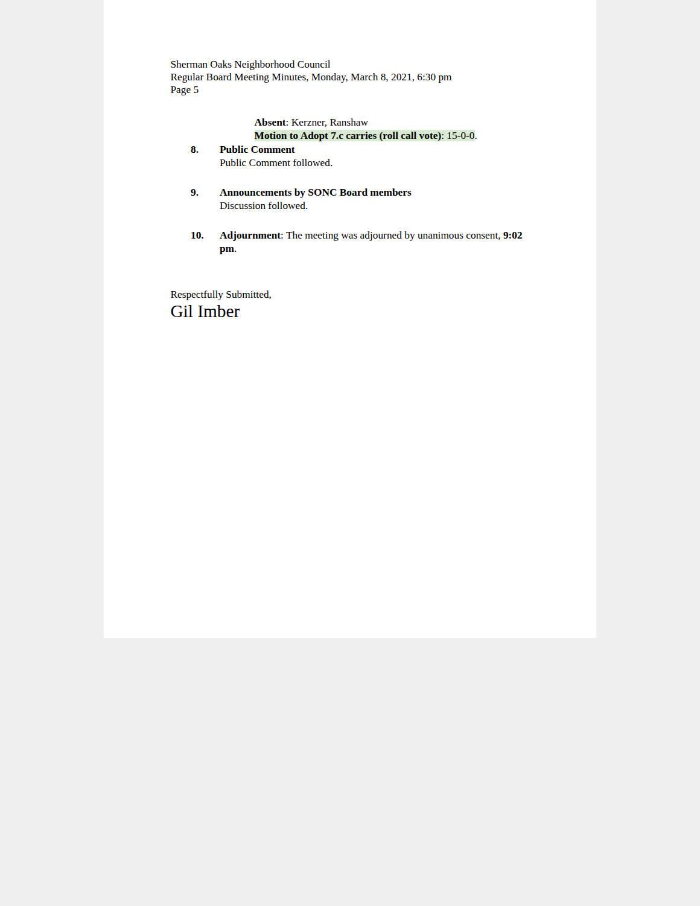Sherman Oaks Neighborhood Council
Regular Board Meeting Minutes, Monday, March 8, 2021, 6:30 pm
Page 5
Absent: Kerzner, Ranshaw
Motion to Adopt 7.c carries (roll call vote): 15-0-0.
8. Public Comment
Public Comment followed.
9. Announcements by SONC Board members
Discussion followed.
10. Adjournment: The meeting was adjourned by unanimous consent, 9:02 pm.
Respectfully Submitted,
Gil Imber